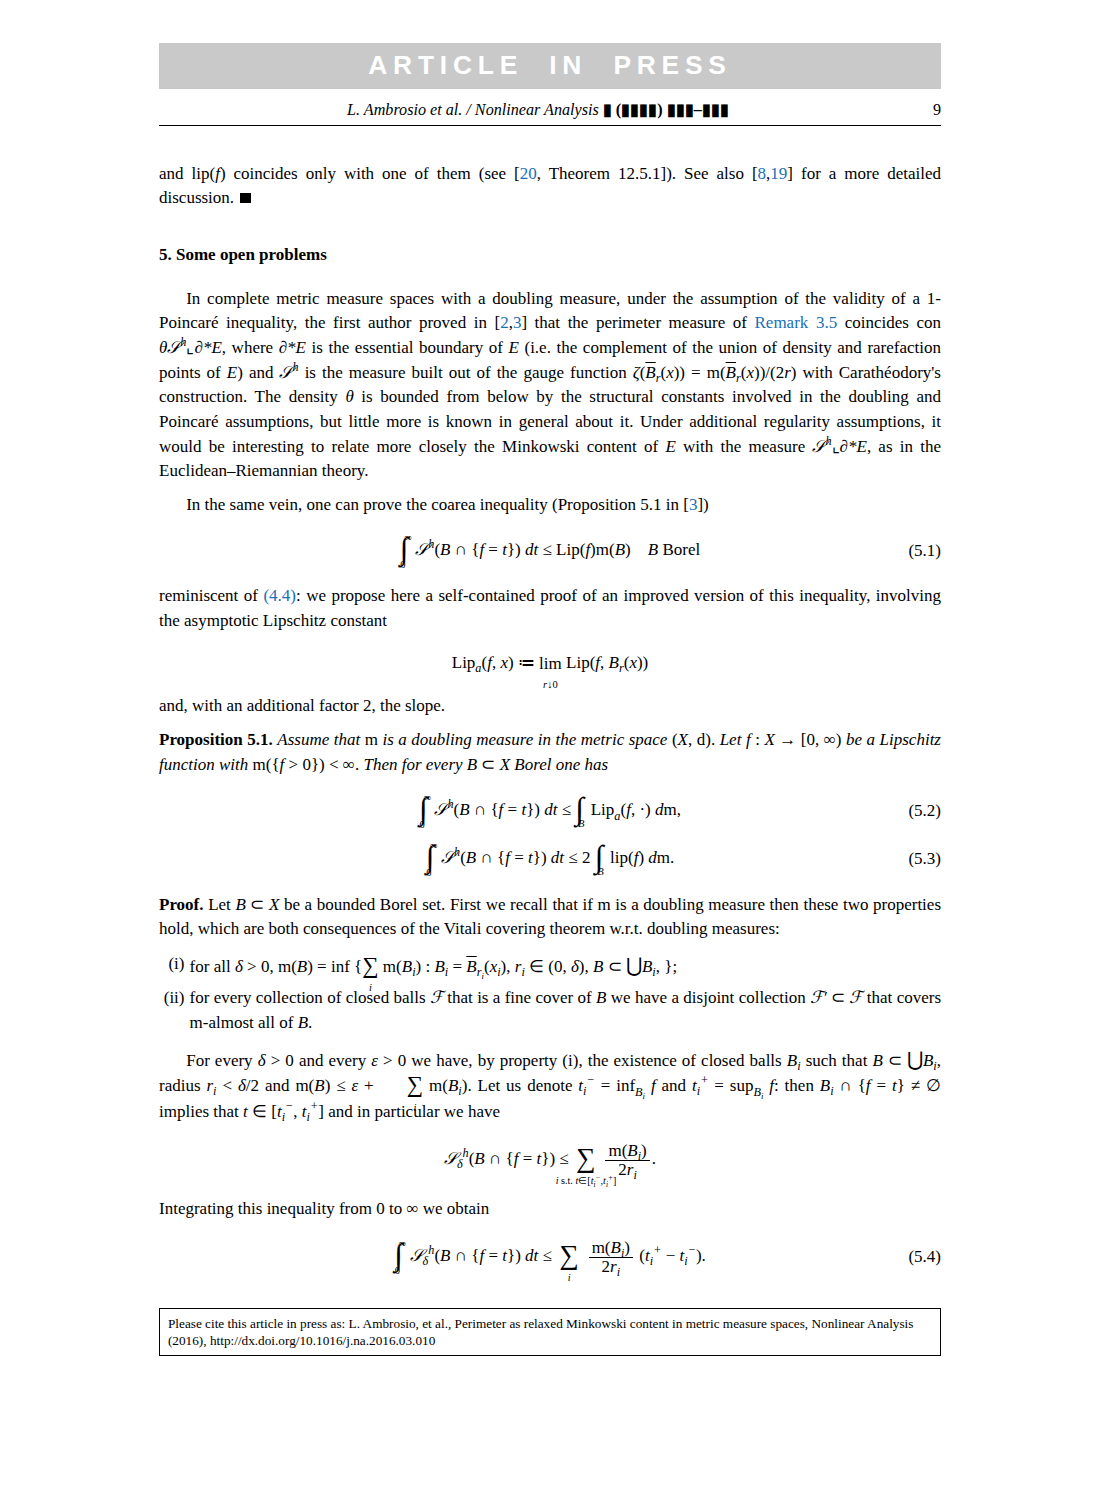ARTICLE IN PRESS
L. Ambrosio et al. / Nonlinear Analysis ▮ (▮▮▮▮) ▮▮▮–▮▮▮
9
and lip(f) coincides only with one of them (see [20, Theorem 12.5.1]). See also [8,19] for a more detailed discussion.
5. Some open problems
In complete metric measure spaces with a doubling measure, under the assumption of the validity of a 1-Poincaré inequality, the first author proved in [2,3] that the perimeter measure of Remark 3.5 coincides con θ𝒮h⌞∂*E, where ∂*E is the essential boundary of E (i.e. the complement of the union of density and rarefaction points of E) and 𝒮h is the measure built out of the gauge function ζ(Br(x)) = m(Br(x))/(2r) with Carathéodory's construction. The density θ is bounded from below by the structural constants involved in the doubling and Poincaré assumptions, but little more is known in general about it. Under additional regularity assumptions, it would be interesting to relate more closely the Minkowski content of E with the measure 𝒮h⌞∂*E, as in the Euclidean–Riemannian theory.
In the same vein, one can prove the coarea inequality (Proposition 5.1 in [3])
∞∫0 𝒮h(B ∩ {f = t}) dt ≤ Lip(f)m(B) B Borel (5.1)
reminiscent of (4.4): we propose here a self-contained proof of an improved version of this inequality, involving the asymptotic Lipschitz constant
Lipa(f, x) ≔ lim r↓0 Lip(f, Br(x))
and, with an additional factor 2, the slope.
Proposition 5.1. Assume that m is a doubling measure in the metric space (X, d). Let f : X → [0, ∞) be a Lipschitz function with m({f > 0}) < ∞. Then for every B ⊂ X Borel one has
∞∫0 𝒮h(B ∩ {f = t}) dt ≤ ∫B Lipa(f, ·) dm, (5.2)
∞∫0 𝒮h(B ∩ {f = t}) dt ≤ 2 ∫B lip(f) dm. (5.3)
Proof. Let B ⊂ X be a bounded Borel set. First we recall that if m is a doubling measure then these two properties hold, which are both consequences of the Vitali covering theorem w.r.t. doubling measures:
(i) for all δ > 0, m(B) = inf {∑i m(Bi) : Bi = Bri(xi), ri ∈ (0, δ), B ⊂ ⋃Bi, };
(ii) for every collection of closed balls ℱ that is a fine cover of B we have a disjoint collection ℱ′ ⊂ ℱ that covers m-almost all of B.
For every δ > 0 and every ε > 0 we have, by property (i), the existence of closed balls Bi such that B ⊂ ⋃Bi, radius ri < δ/2 and m(B) ≤ ε + ∑i m(Bi). Let us denote ti− = infBi f and ti+ = supBi f: then Bi ∩ {f = t} ≠ ∅ implies that t ∈ [ti−, ti+] and in particular we have
𝒮δh(B ∩ {f = t}) ≤ ∑i s.t. t∈[ti−,ti+] m(Bi) 2ri.
Integrating this inequality from 0 to ∞ we obtain
∞∫0 𝒮δh(B ∩ {f = t}) dt ≤ ∑i m(Bi) 2ri (ti+ − ti−). (5.4)
Please cite this article in press as: L. Ambrosio, et al., Perimeter as relaxed Minkowski content in metric measure spaces, Nonlinear Analysis (2016), http://dx.doi.org/10.1016/j.na.2016.03.010